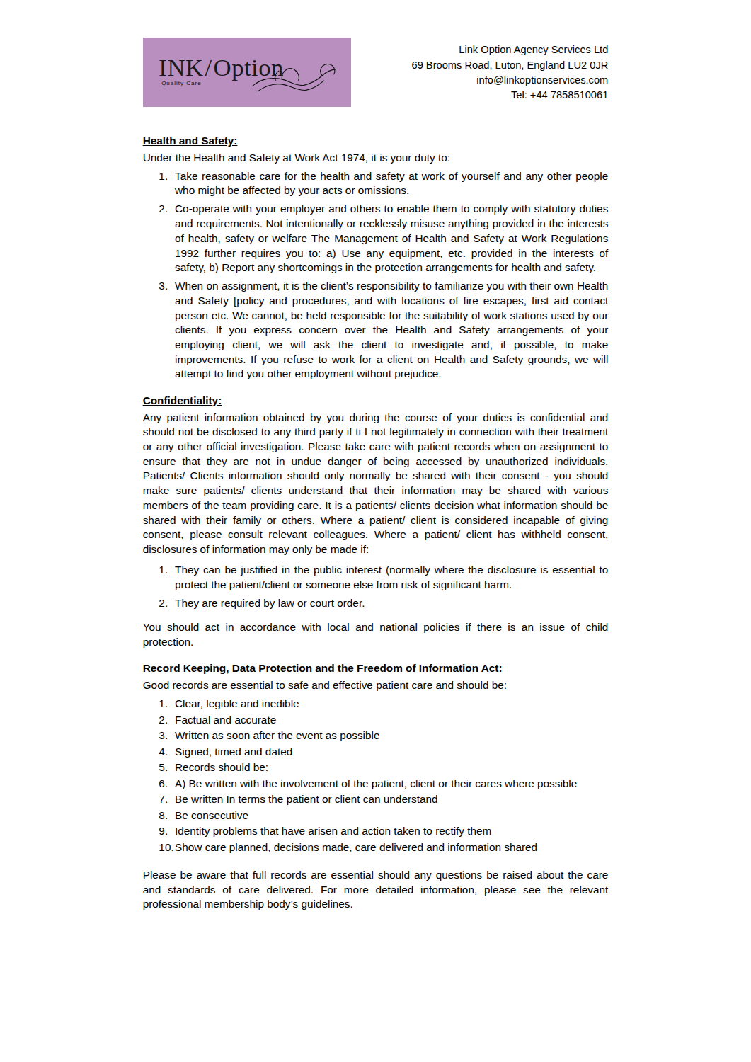INK/Option
Quality Care
Link Option Agency Services Ltd
69 Brooms Road, Luton, England LU2 0JR
info@linkoptionservices.com
Tel: +44 7858510061
Health and Safety:
Under the Health and Safety at Work Act 1974, it is your duty to:
Take reasonable care for the health and safety at work of yourself and any other people who might be affected by your acts or omissions.
Co-operate with your employer and others to enable them to comply with statutory duties and requirements. Not intentionally or recklessly misuse anything provided in the interests of health, safety or welfare The Management of Health and Safety at Work Regulations 1992 further requires you to: a) Use any equipment, etc. provided in the interests of safety, b) Report any shortcomings in the protection arrangements for health and safety.
When on assignment, it is the client’s responsibility to familiarize you with their own Health and Safety [policy and procedures, and with locations of fire escapes, first aid contact person etc. We cannot, be held responsible for the suitability of work stations used by our clients. If you express concern over the Health and Safety arrangements of your employing client, we will ask the client to investigate and, if possible, to make improvements. If you refuse to work for a client on Health and Safety grounds, we will attempt to find you other employment without prejudice.
Confidentiality:
Any patient information obtained by you during the course of your duties is confidential and should not be disclosed to any third party if ti I not legitimately in connection with their treatment or any other official investigation. Please take care with patient records when on assignment to ensure that they are not in undue danger of being accessed by unauthorized individuals. Patients/ Clients information should only normally be shared with their consent - you should make sure patients/ clients understand that their information may be shared with various members of the team providing care. It is a patients/ clients decision what information should be shared with their family or others. Where a patient/ client is considered incapable of giving consent, please consult relevant colleagues. Where a patient/ client has withheld consent, disclosures of information may only be made if:
They can be justified in the public interest (normally where the disclosure is essential to protect the patient/client or someone else from risk of significant harm.
They are required by law or court order.
You should act in accordance with local and national policies if there is an issue of child protection.
Record Keeping, Data Protection and the Freedom of Information Act:
Good records are essential to safe and effective patient care and should be:
Clear, legible and inedible
Factual and accurate
Written as soon after the event as possible
Signed, timed and dated
Records should be:
A) Be written with the involvement of the patient, client or their cares where possible
Be written In terms the patient or client can understand
Be consecutive
Identity problems that have arisen and action taken to rectify them
Show care planned, decisions made, care delivered and information shared
Please be aware that full records are essential should any questions be raised about the care and standards of care delivered. For more detailed information, please see the relevant professional membership body’s guidelines.